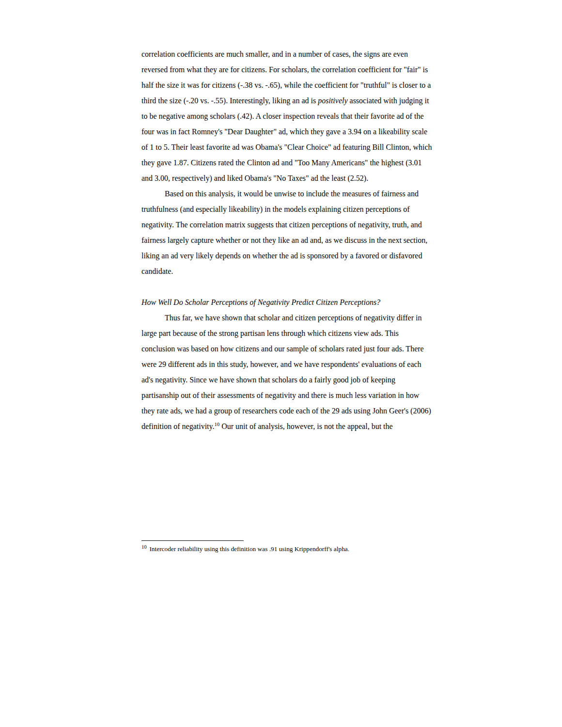correlation coefficients are much smaller, and in a number of cases, the signs are even reversed from what they are for citizens. For scholars, the correlation coefficient for "fair" is half the size it was for citizens (-.38 vs. -.65), while the coefficient for "truthful" is closer to a third the size (-.20 vs. -.55). Interestingly, liking an ad is positively associated with judging it to be negative among scholars (.42). A closer inspection reveals that their favorite ad of the four was in fact Romney's "Dear Daughter" ad, which they gave a 3.94 on a likeability scale of 1 to 5. Their least favorite ad was Obama's "Clear Choice" ad featuring Bill Clinton, which they gave 1.87. Citizens rated the Clinton ad and "Too Many Americans" the highest (3.01 and 3.00, respectively) and liked Obama's "No Taxes" ad the least (2.52).
Based on this analysis, it would be unwise to include the measures of fairness and truthfulness (and especially likeability) in the models explaining citizen perceptions of negativity. The correlation matrix suggests that citizen perceptions of negativity, truth, and fairness largely capture whether or not they like an ad and, as we discuss in the next section, liking an ad very likely depends on whether the ad is sponsored by a favored or disfavored candidate.
How Well Do Scholar Perceptions of Negativity Predict Citizen Perceptions?
Thus far, we have shown that scholar and citizen perceptions of negativity differ in large part because of the strong partisan lens through which citizens view ads. This conclusion was based on how citizens and our sample of scholars rated just four ads. There were 29 different ads in this study, however, and we have respondents' evaluations of each ad's negativity. Since we have shown that scholars do a fairly good job of keeping partisanship out of their assessments of negativity and there is much less variation in how they rate ads, we had a group of researchers code each of the 29 ads using John Geer's (2006) definition of negativity.10 Our unit of analysis, however, is not the appeal, but the
10Intercoder reliability using this definition was .91 using Krippendorff's alpha.